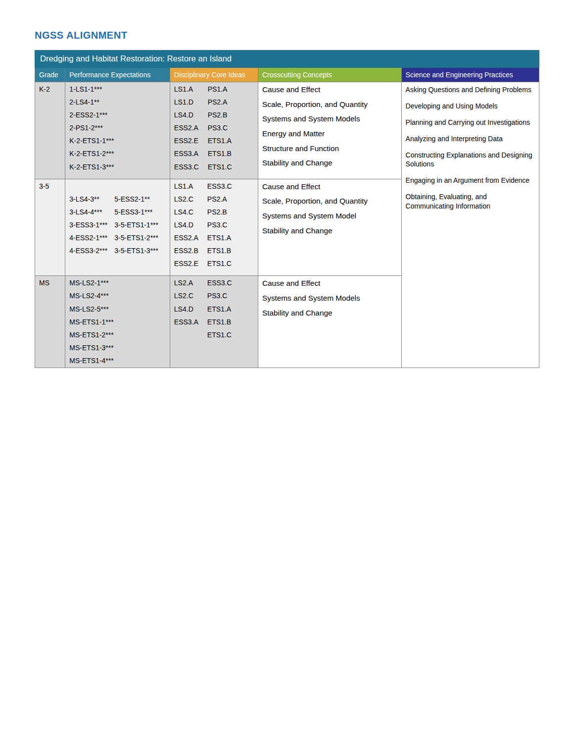NGSS ALIGNMENT
| Dredging and Habitat Restoration: Restore an Island |
| Grade | Performance Expectations | Disciplinary Core Ideas | Crosscutting Concepts | Science and Engineering Practices |
| K-2 | 1-LS1-1*** 2-LS4-1** 2-ESS2-1*** 2-PS1-2*** K-2-ETS1-1*** K-2-ETS1-2*** K-2-ETS1-3*** | LS1.A LS1.D LS4.D ESS2.A ESS2.E ESS3.A ESS3.C PS1.A PS2.A PS2.B PS3.C ETS1.A ETS1.B ETS1.C | Cause and Effect Scale, Proportion, and Quantity Systems and System Models Energy and Matter Structure and Function Stability and Change | Asking Questions and Defining Problems Developing and Using Models Planning and Carrying out Investigations Analyzing and Interpreting Data Constructing Explanations and Designing Solutions Engaging in an Argument from Evidence Obtaining, Evaluating, and Communicating Information |
| 3-5 | 3-LS4-3** 3-LS4-4*** 3-ESS3-1*** 4-ESS2-1*** 4-ESS3-2*** 5-ESS2-1** 5-ESS3-1*** 3-5-ETS1-1*** 3-5-ETS1-2*** 3-5-ETS1-3*** | LS1.A LS2.C LS4.C LS4.D ESS2.A ESS2.B ESS2.E ESS3.C PS2.A PS2.B PS3.C ETS1.A ETS1.B ETS1.C | Cause and Effect Scale, Proportion, and Quantity Systems and System Model Stability and Change |
| MS | MS-LS2-1*** MS-LS2-4*** MS-LS2-5*** MS-ETS1-1*** MS-ETS1-2*** MS-ETS1-3*** MS-ETS1-4*** | LS2.A LS2.C LS4.D ESS3.A ESS3.C PS3.C ETS1.A ETS1.B ETS1.C | Cause and Effect Systems and System Models Stability and Change |